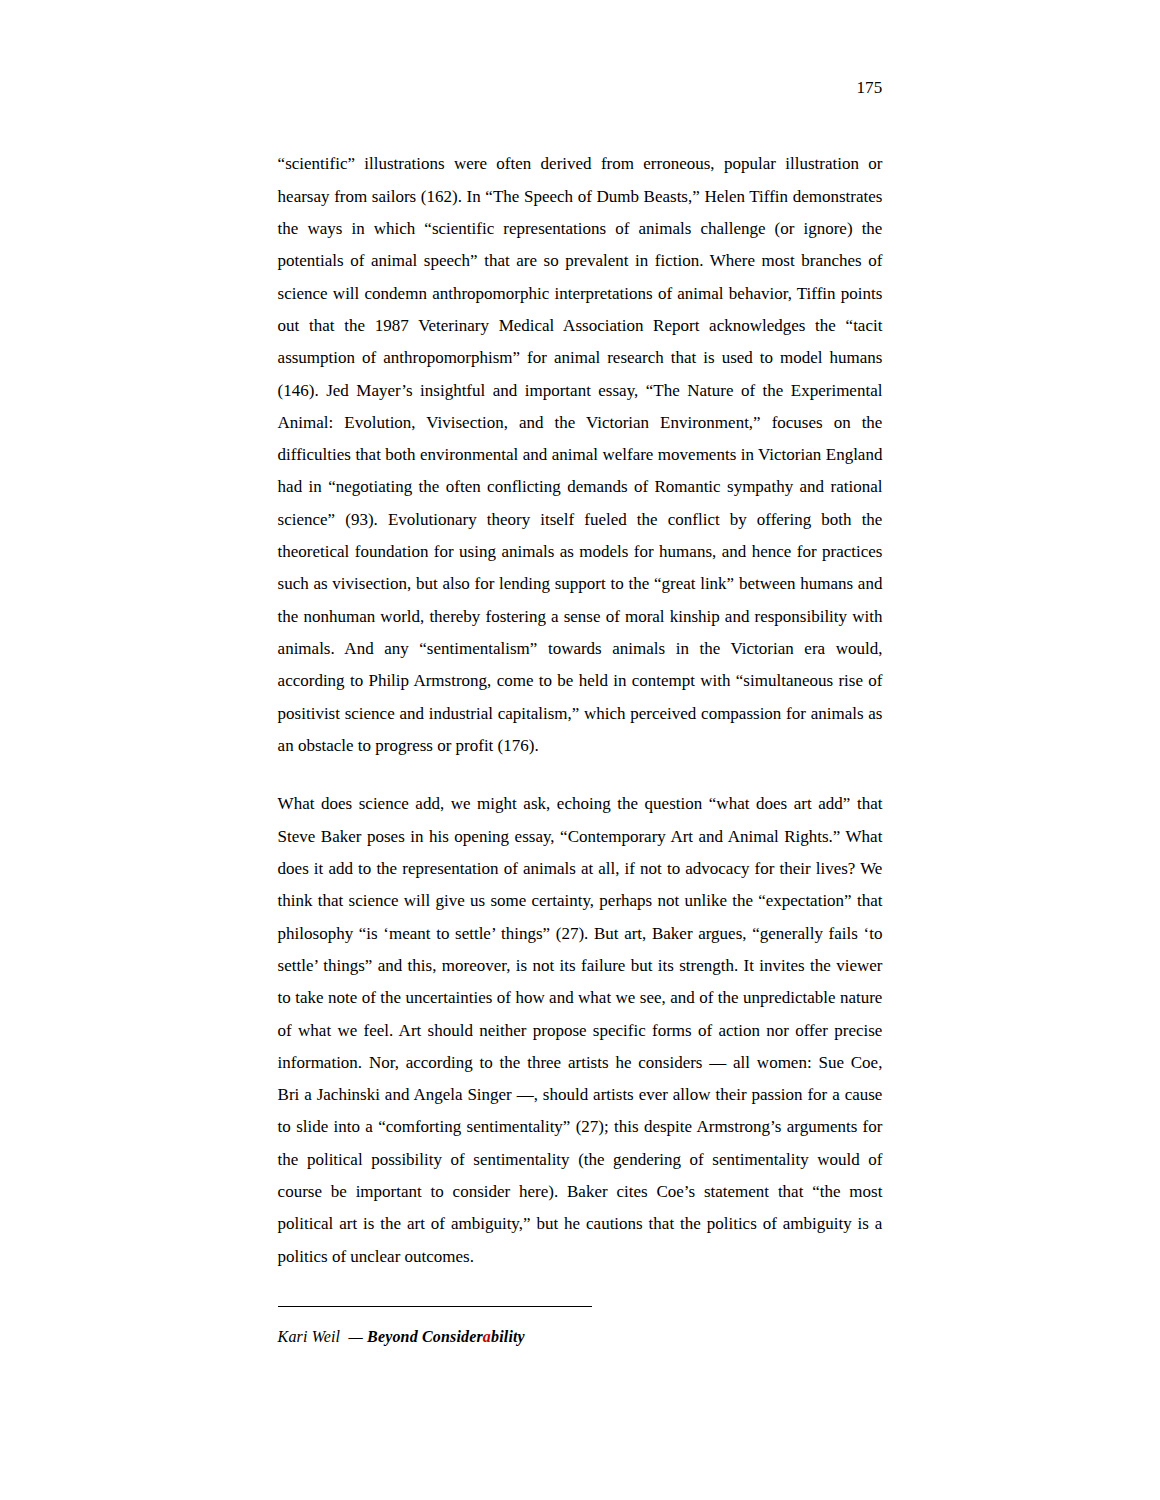175
“scientific” illustrations were often derived from erroneous, popular illustration or hearsay from sailors (162). In “The Speech of Dumb Beasts,” Helen Tiffin demonstrates the ways in which “scientific representations of animals challenge (or ignore) the potentials of animal speech” that are so prevalent in fiction. Where most branches of science will condemn anthropomorphic interpretations of animal behavior, Tiffin points out that the 1987 Veterinary Medical Association Report acknowledges the “tacit assumption of anthropomorphism” for animal research that is used to model humans (146). Jed Mayer’s insightful and important essay, “The Nature of the Experimental Animal: Evolution, Vivisection, and the Victorian Environment,” focuses on the difficulties that both environmental and animal welfare movements in Victorian England had in “negotiating the often conflicting demands of Romantic sympathy and rational science” (93). Evolutionary theory itself fueled the conflict by offering both the theoretical foundation for using animals as models for humans, and hence for practices such as vivisection, but also for lending support to the “great link” between humans and the nonhuman world, thereby fostering a sense of moral kinship and responsibility with animals. And any “sentimentalism” towards animals in the Victorian era would, according to Philip Armstrong, come to be held in contempt with “simultaneous rise of positivist science and industrial capitalism,” which perceived compassion for animals as an obstacle to progress or profit (176).
What does science add, we might ask, echoing the question “what does art add” that Steve Baker poses in his opening essay, “Contemporary Art and Animal Rights.” What does it add to the representation of animals at all, if not to advocacy for their lives? We think that science will give us some certainty, perhaps not unlike the “expectation” that philosophy “is ‘meant to settle’ things” (27). But art, Baker argues, “generally fails ‘to settle’ things” and this, moreover, is not its failure but its strength. It invites the viewer to take note of the uncertainties of how and what we see, and of the unpredictable nature of what we feel. Art should neither propose specific forms of action nor offer precise information. Nor, according to the three artists he considers — all women: Sue Coe, Bri a Jachinski and Angela Singer —, should artists ever allow their passion for a cause to slide into a “comforting sentimentality” (27); this despite Armstrong’s arguments for the political possibility of sentimentality (the gendering of sentimentality would of course be important to consider here). Baker cites Coe’s statement that “the most political art is the art of ambiguity,” but he cautions that the politics of ambiguity is a politics of unclear outcomes.
Kari Weil — Beyond Considerability